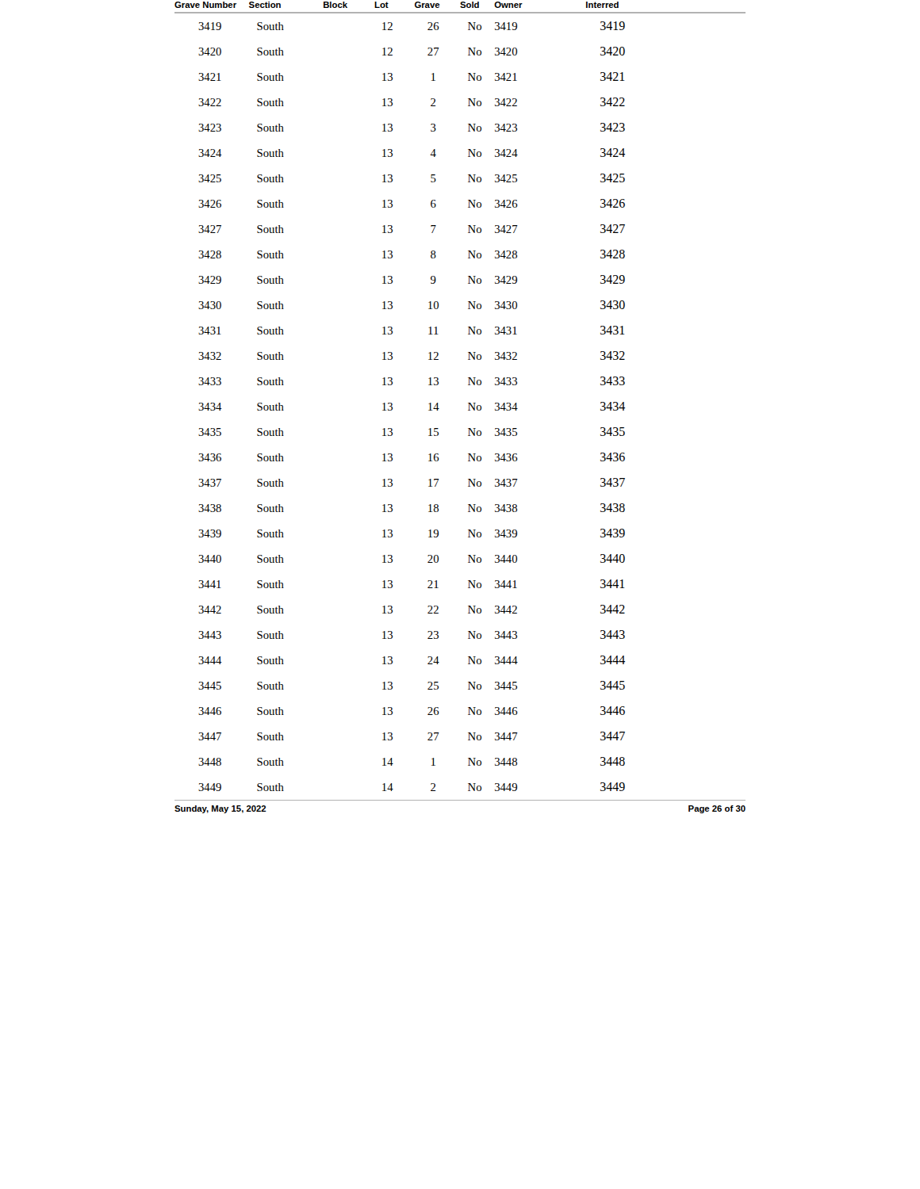| Grave Number | Section | Block | Lot | Grave | Sold | Owner | Interred |
| --- | --- | --- | --- | --- | --- | --- | --- |
| 3419 | South | | 12 | 26 | No | 3419 | 3419 |
| 3420 | South | | 12 | 27 | No | 3420 | 3420 |
| 3421 | South | | 13 | 1 | No | 3421 | 3421 |
| 3422 | South | | 13 | 2 | No | 3422 | 3422 |
| 3423 | South | | 13 | 3 | No | 3423 | 3423 |
| 3424 | South | | 13 | 4 | No | 3424 | 3424 |
| 3425 | South | | 13 | 5 | No | 3425 | 3425 |
| 3426 | South | | 13 | 6 | No | 3426 | 3426 |
| 3427 | South | | 13 | 7 | No | 3427 | 3427 |
| 3428 | South | | 13 | 8 | No | 3428 | 3428 |
| 3429 | South | | 13 | 9 | No | 3429 | 3429 |
| 3430 | South | | 13 | 10 | No | 3430 | 3430 |
| 3431 | South | | 13 | 11 | No | 3431 | 3431 |
| 3432 | South | | 13 | 12 | No | 3432 | 3432 |
| 3433 | South | | 13 | 13 | No | 3433 | 3433 |
| 3434 | South | | 13 | 14 | No | 3434 | 3434 |
| 3435 | South | | 13 | 15 | No | 3435 | 3435 |
| 3436 | South | | 13 | 16 | No | 3436 | 3436 |
| 3437 | South | | 13 | 17 | No | 3437 | 3437 |
| 3438 | South | | 13 | 18 | No | 3438 | 3438 |
| 3439 | South | | 13 | 19 | No | 3439 | 3439 |
| 3440 | South | | 13 | 20 | No | 3440 | 3440 |
| 3441 | South | | 13 | 21 | No | 3441 | 3441 |
| 3442 | South | | 13 | 22 | No | 3442 | 3442 |
| 3443 | South | | 13 | 23 | No | 3443 | 3443 |
| 3444 | South | | 13 | 24 | No | 3444 | 3444 |
| 3445 | South | | 13 | 25 | No | 3445 | 3445 |
| 3446 | South | | 13 | 26 | No | 3446 | 3446 |
| 3447 | South | | 13 | 27 | No | 3447 | 3447 |
| 3448 | South | | 14 | 1 | No | 3448 | 3448 |
| 3449 | South | | 14 | 2 | No | 3449 | 3449 |
Sunday, May 15, 2022
Page 26 of 30